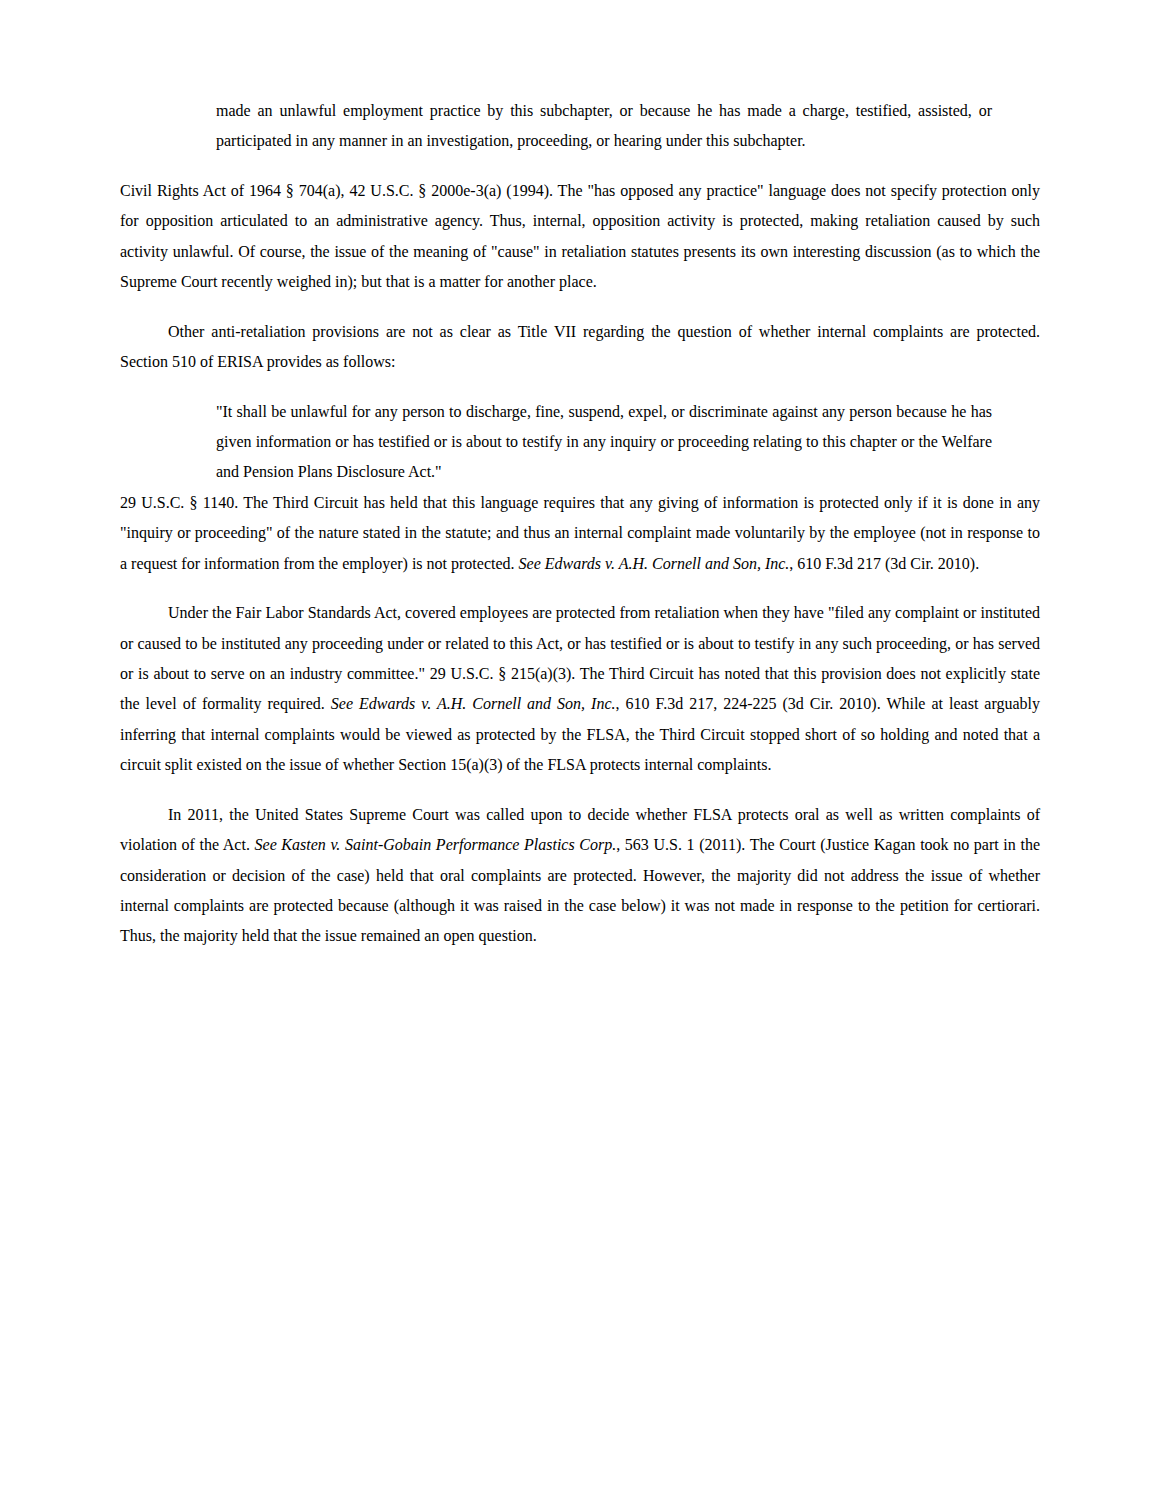made an unlawful employment practice by this subchapter, or because he has made a charge, testified, assisted, or participated in any manner in an investigation, proceeding, or hearing under this subchapter.
Civil Rights Act of 1964 § 704(a), 42 U.S.C. § 2000e-3(a) (1994). The "has opposed any practice" language does not specify protection only for opposition articulated to an administrative agency. Thus, internal, opposition activity is protected, making retaliation caused by such activity unlawful. Of course, the issue of the meaning of "cause" in retaliation statutes presents its own interesting discussion (as to which the Supreme Court recently weighed in); but that is a matter for another place.
Other anti-retaliation provisions are not as clear as Title VII regarding the question of whether internal complaints are protected. Section 510 of ERISA provides as follows:
"It shall be unlawful for any person to discharge, fine, suspend, expel, or discriminate against any person because he has given information or has testified or is about to testify in any inquiry or proceeding relating to this chapter or the Welfare and Pension Plans Disclosure Act."
29 U.S.C. § 1140. The Third Circuit has held that this language requires that any giving of information is protected only if it is done in any "inquiry or proceeding" of the nature stated in the statute; and thus an internal complaint made voluntarily by the employee (not in response to a request for information from the employer) is not protected. See Edwards v. A.H. Cornell and Son, Inc., 610 F.3d 217 (3d Cir. 2010).
Under the Fair Labor Standards Act, covered employees are protected from retaliation when they have "filed any complaint or instituted or caused to be instituted any proceeding under or related to this Act, or has testified or is about to testify in any such proceeding, or has served or is about to serve on an industry committee." 29 U.S.C. § 215(a)(3). The Third Circuit has noted that this provision does not explicitly state the level of formality required. See Edwards v. A.H. Cornell and Son, Inc., 610 F.3d 217, 224-225 (3d Cir. 2010). While at least arguably inferring that internal complaints would be viewed as protected by the FLSA, the Third Circuit stopped short of so holding and noted that a circuit split existed on the issue of whether Section 15(a)(3) of the FLSA protects internal complaints.
In 2011, the United States Supreme Court was called upon to decide whether FLSA protects oral as well as written complaints of violation of the Act. See Kasten v. Saint-Gobain Performance Plastics Corp., 563 U.S. 1 (2011). The Court (Justice Kagan took no part in the consideration or decision of the case) held that oral complaints are protected. However, the majority did not address the issue of whether internal complaints are protected because (although it was raised in the case below) it was not made in response to the petition for certiorari. Thus, the majority held that the issue remained an open question.